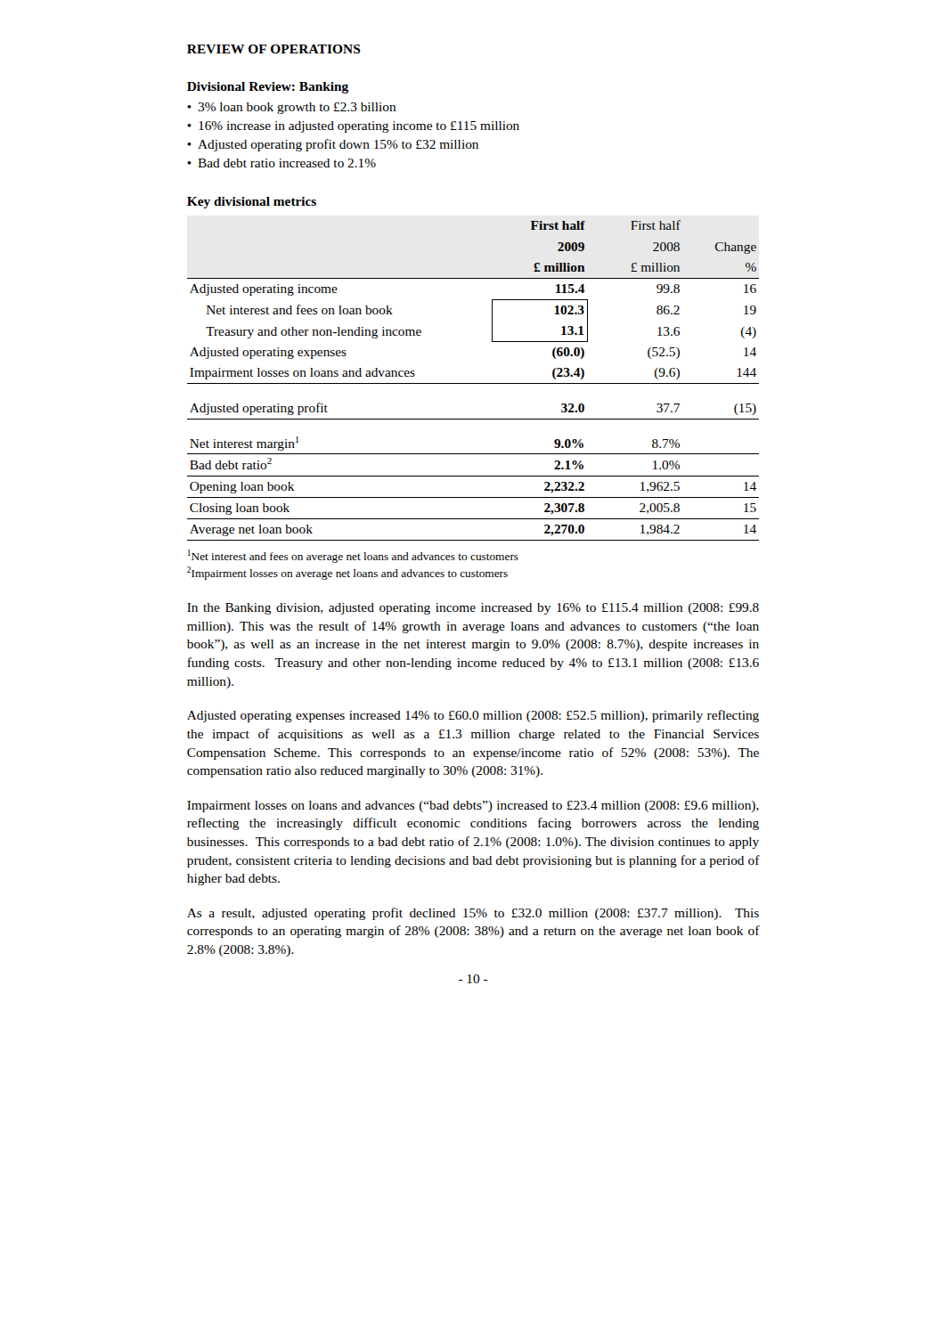REVIEW OF OPERATIONS
Divisional Review: Banking
3% loan book growth to £2.3 billion
16% increase in adjusted operating income to £115 million
Adjusted operating profit down 15% to £32 million
Bad debt ratio increased to 2.1%
Key divisional metrics
| | First half | First half | |
| | 2009 | 2008 | Change |
| | £ million | £ million | % |
| Adjusted operating income | 115.4 | 99.8 | 16 |
| Net interest and fees on loan book | 102.3 | 86.2 | 19 |
| Treasury and other non-lending income | 13.1 | 13.6 | (4) |
| Adjusted operating expenses | (60.0) | (52.5) | 14 |
| Impairment losses on loans and advances | (23.4) | (9.6) | 144 |
| Adjusted operating profit | 32.0 | 37.7 | (15) |
| Net interest margin 1 | 9.0% | 8.7% | |
| Bad debt ratio 2 | 2.1% | 1.0% | |
| Opening loan book | 2,232.2 | 1,962.5 | 14 |
| Closing loan book | 2,307.8 | 2,005.8 | 15 |
| Average net loan book | 2,270.0 | 1,984.2 | 14 |
1Net interest and fees on average net loans and advances to customers
2Impairment losses on average net loans and advances to customers
In the Banking division, adjusted operating income increased by 16% to £115.4 million (2008: £99.8 million). This was the result of 14% growth in average loans and advances to customers (“the loan book”), as well as an increase in the net interest margin to 9.0% (2008: 8.7%), despite increases in funding costs. Treasury and other non-lending income reduced by 4% to £13.1 million (2008: £13.6 million).
Adjusted operating expenses increased 14% to £60.0 million (2008: £52.5 million), primarily reflecting the impact of acquisitions as well as a £1.3 million charge related to the Financial Services Compensation Scheme. This corresponds to an expense/income ratio of 52% (2008: 53%). The compensation ratio also reduced marginally to 30% (2008: 31%).
Impairment losses on loans and advances (“bad debts”) increased to £23.4 million (2008: £9.6 million), reflecting the increasingly difficult economic conditions facing borrowers across the lending businesses. This corresponds to a bad debt ratio of 2.1% (2008: 1.0%). The division continues to apply prudent, consistent criteria to lending decisions and bad debt provisioning but is planning for a period of higher bad debts.
As a result, adjusted operating profit declined 15% to £32.0 million (2008: £37.7 million). This corresponds to an operating margin of 28% (2008: 38%) and a return on the average net loan book of 2.8% (2008: 3.8%).
- 10 -